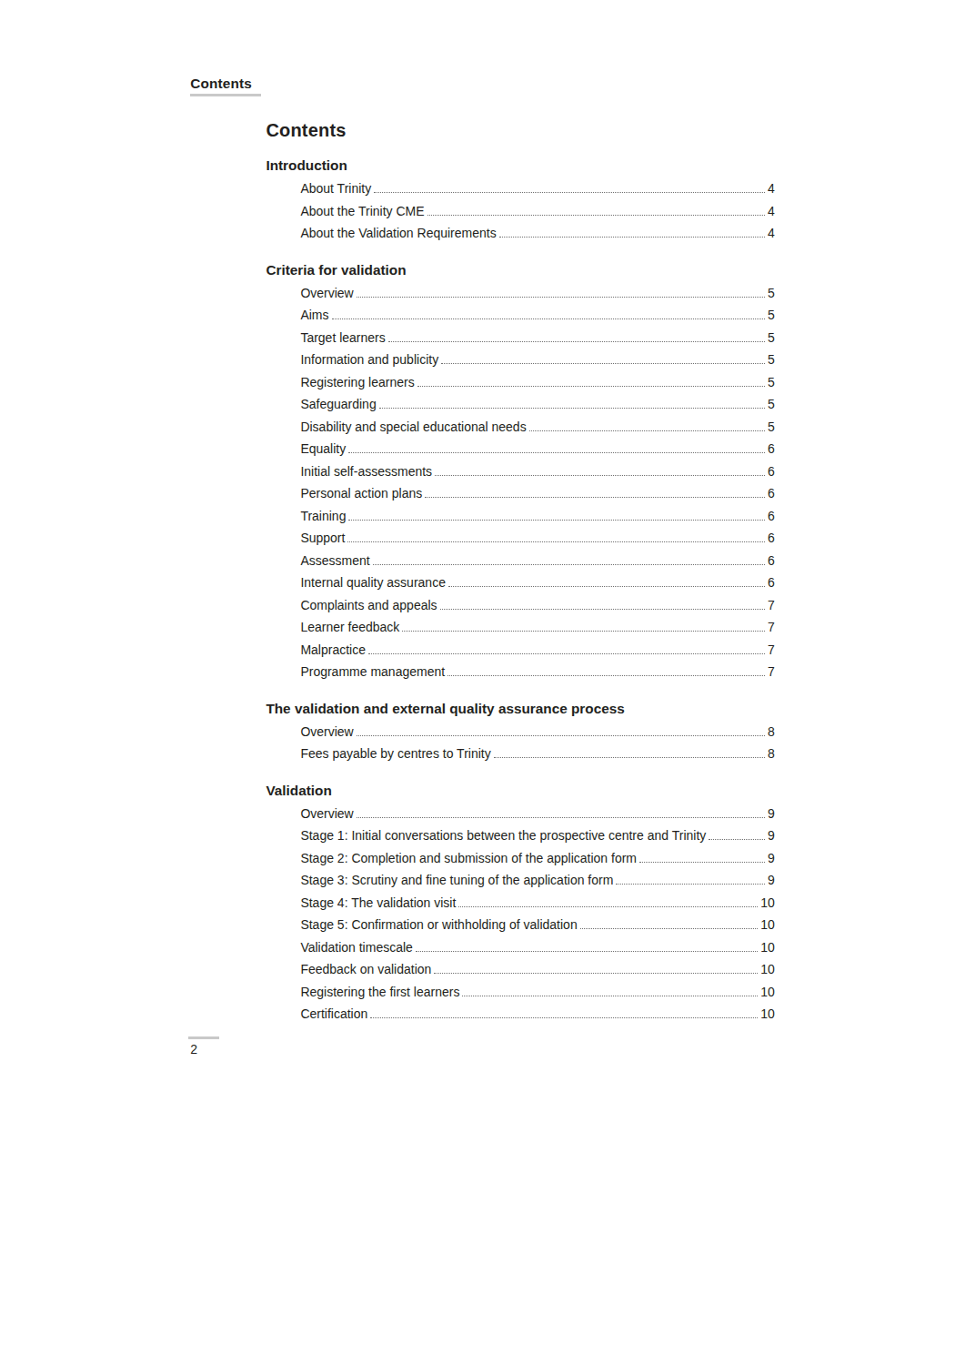Contents
Contents
Introduction
About Trinity 4
About the Trinity CME 4
About the Validation Requirements 4
Criteria for validation
Overview 5
Aims 5
Target learners 5
Information and publicity 5
Registering learners 5
Safeguarding 5
Disability and special educational needs 5
Equality 6
Initial self-assessments 6
Personal action plans 6
Training 6
Support 6
Assessment 6
Internal quality assurance 6
Complaints and appeals 7
Learner feedback 7
Malpractice 7
Programme management 7
The validation and external quality assurance process
Overview 8
Fees payable by centres to Trinity 8
Validation
Overview 9
Stage 1: Initial conversations between the prospective centre and Trinity 9
Stage 2: Completion and submission of the application form 9
Stage 3: Scrutiny and fine tuning of the application form 9
Stage 4: The validation visit 10
Stage 5: Confirmation or withholding of validation 10
Validation timescale 10
Feedback on validation 10
Registering the first learners 10
Certification 10
2